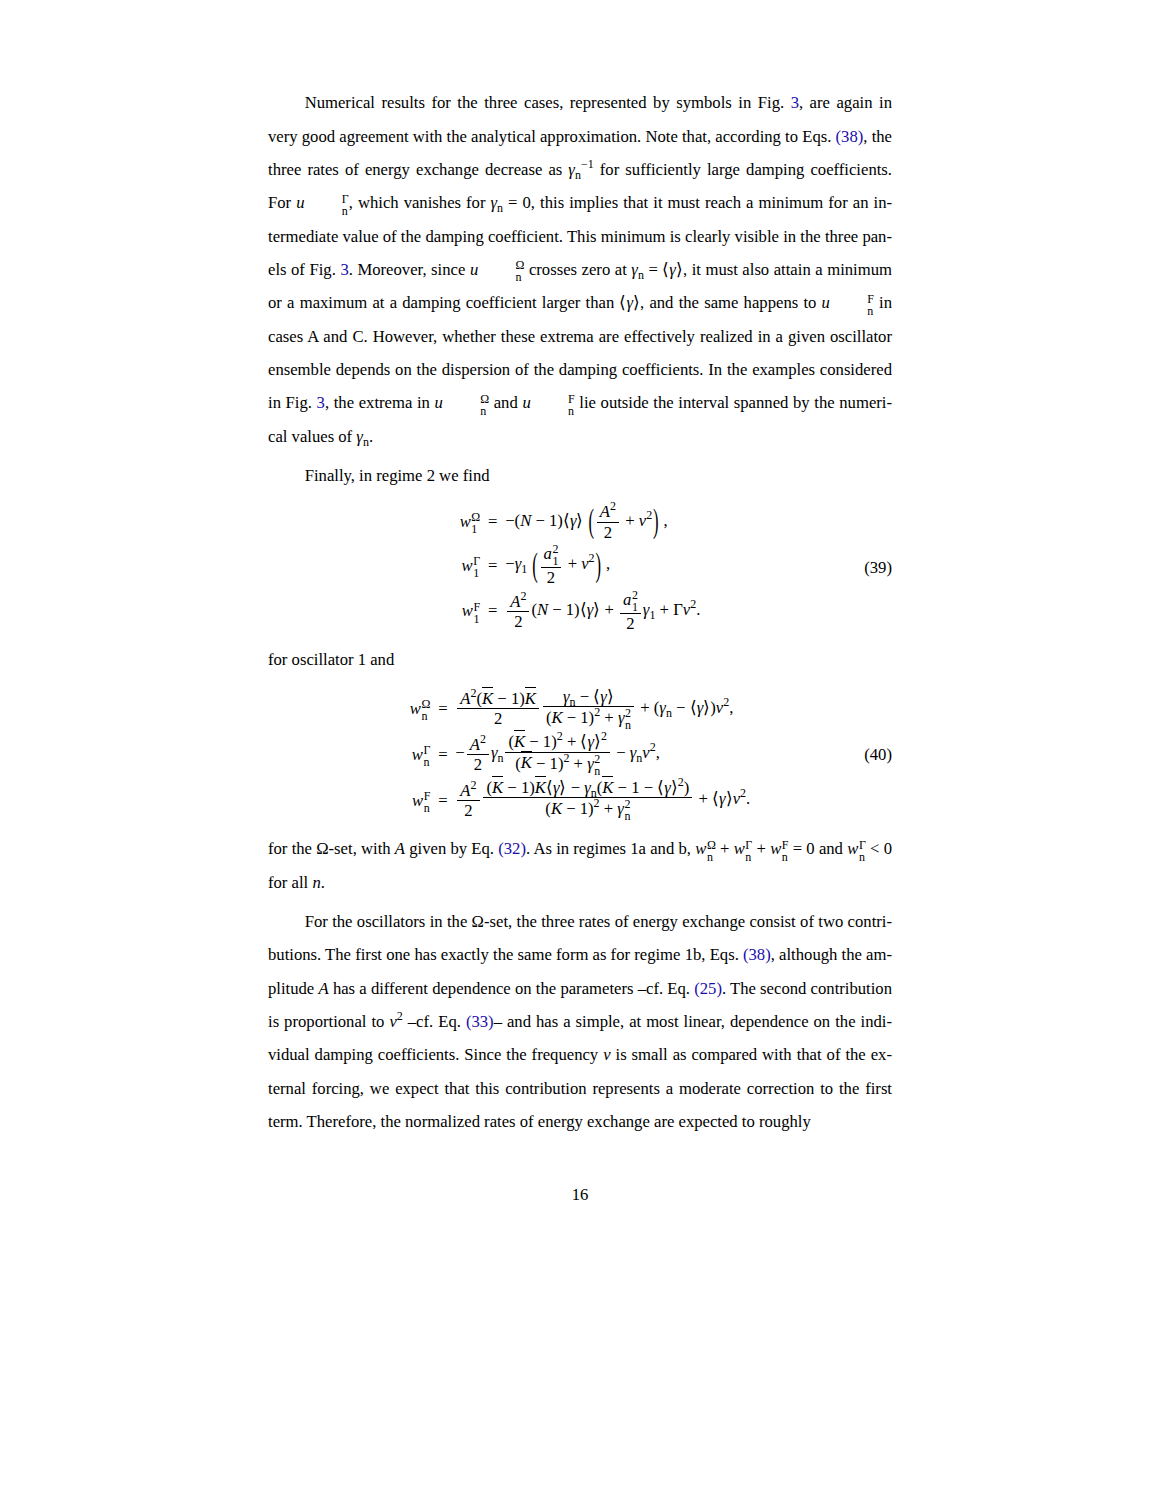Numerical results for the three cases, represented by symbols in Fig. 3, are again in very good agreement with the analytical approximation. Note that, according to Eqs. (38), the three rates of energy exchange decrease as γn−1 for sufficiently large damping coefficients. For uΓn, which vanishes for γn = 0, this implies that it must reach a minimum for an intermediate value of the damping coefficient. This minimum is clearly visible in the three panels of Fig. 3. Moreover, since uΩn crosses zero at γn = ⟨γ⟩, it must also attain a minimum or a maximum at a damping coefficient larger than ⟨γ⟩, and the same happens to uFn in cases A and C. However, whether these extrema are effectively realized in a given oscillator ensemble depends on the dispersion of the damping coefficients. In the examples considered in Fig. 3, the extrema in uΩn and uFn lie outside the interval spanned by the numerical values of γn.
Finally, in regime 2 we find
| w Ω 1 | = | −( N − 1)⟨ γ ⟩ ( A 2 2 + ν 2 ) , |
| w Γ 1 | = | − γ 1 ( a 2 1 2 + ν 2 ) , |
| w F 1 | = | A 2 2 ( N − 1)⟨ γ ⟩ + a 2 1 2 γ 1 + Γ ν 2 . |
(39)
for oscillator 1 and
| w Ω n | = | A 2 ( K − 1) K 2 γ n − ⟨ γ ⟩ ( K − 1) 2 + γ 2 n + ( γ n − ⟨ γ ⟩) ν 2 , |
| w Γ n | = | − A 2 2 γ n ( K − 1) 2 + ⟨ γ ⟩ 2 ( K − 1) 2 + γ 2 n − γ n ν 2 , |
| w F n | = | A 2 2 ( K − 1) K ⟨ γ ⟩ − γ n ( K − 1 − ⟨ γ ⟩ 2 ) ( K − 1) 2 + γ 2 n + ⟨ γ ⟩ ν 2 . |
(40)
for the Ω-set, with A given by Eq. (32). As in regimes 1a and b, wΩn + wΓn + wFn = 0 and wΓn < 0 for all n.
For the oscillators in the Ω-set, the three rates of energy exchange consist of two contributions. The first one has exactly the same form as for regime 1b, Eqs. (38), although the amplitude A has a different dependence on the parameters –cf. Eq. (25). The second contribution is proportional to ν2 –cf. Eq. (33)– and has a simple, at most linear, dependence on the individual damping coefficients. Since the frequency ν is small as compared with that of the external forcing, we expect that this contribution represents a moderate correction to the first term. Therefore, the normalized rates of energy exchange are expected to roughly
16